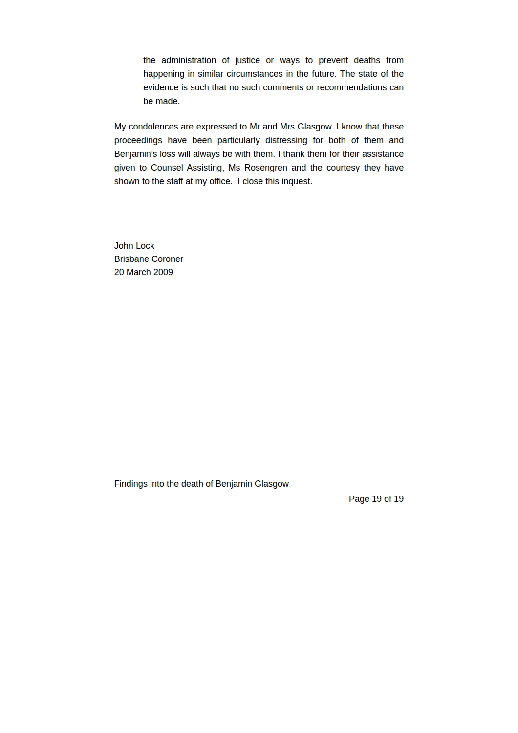the administration of justice or ways to prevent deaths from happening in similar circumstances in the future. The state of the evidence is such that no such comments or recommendations can be made.
My condolences are expressed to Mr and Mrs Glasgow. I know that these proceedings have been particularly distressing for both of them and Benjamin’s loss will always be with them. I thank them for their assistance given to Counsel Assisting, Ms Rosengren and the courtesy they have shown to the staff at my office. I close this inquest.
John Lock
Brisbane Coroner
20 March 2009
Findings into the death of Benjamin Glasgow
Page 19 of 19